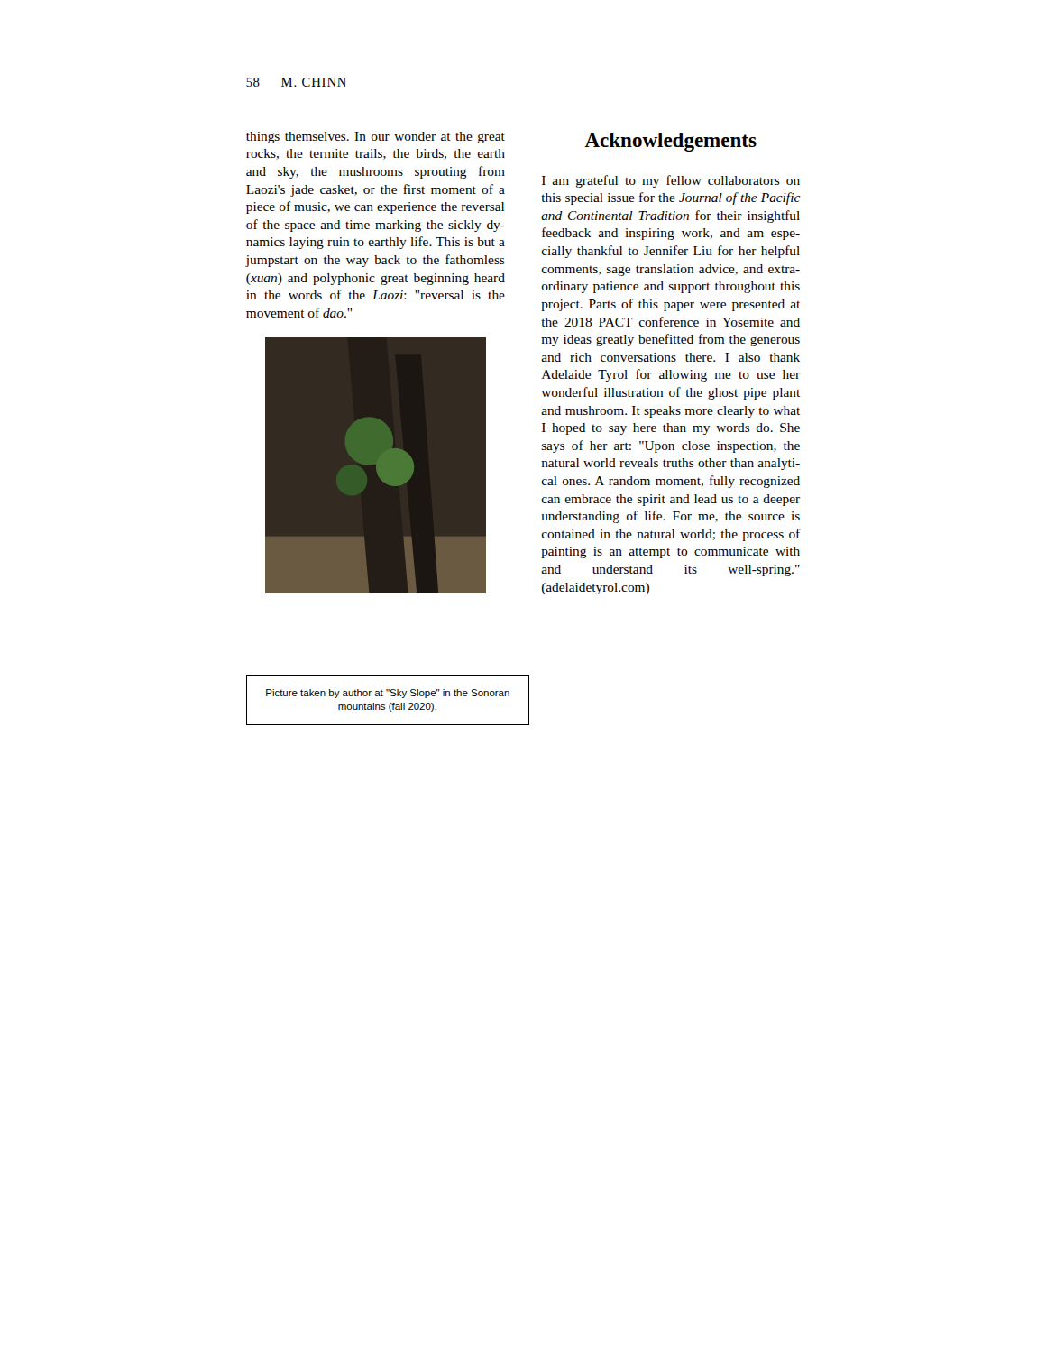58 M. CHINN
things themselves. In our wonder at the great rocks, the termite trails, the birds, the earth and sky, the mushrooms sprouting from Laozi's jade casket, or the first moment of a piece of music, we can experience the reversal of the space and time marking the sickly dynamics laying ruin to earthly life. This is but a jumpstart on the way back to the fathomless (xuan) and polyphonic great beginning heard in the words of the Laozi: "reversal is the movement of dao."
Picture taken by author at "Sky Slope" in the Sonoran mountains (fall 2020).
Acknowledgements
I am grateful to my fellow collaborators on this special issue for the Journal of the Pacific and Continental Tradition for their insightful feedback and inspiring work, and am especially thankful to Jennifer Liu for her helpful comments, sage translation advice, and extraordinary patience and support throughout this project. Parts of this paper were presented at the 2018 PACT conference in Yosemite and my ideas greatly benefitted from the generous and rich conversations there. I also thank Adelaide Tyrol for allowing me to use her wonderful illustration of the ghost pipe plant and mushroom. It speaks more clearly to what I hoped to say here than my words do. She says of her art: "Upon close inspection, the natural world reveals truths other than analytical ones. A random moment, fully recognized can embrace the spirit and lead us to a deeper understanding of life. For me, the source is contained in the natural world; the process of painting is an attempt to communicate with and understand its well-spring." (adelaidetyrol.com)